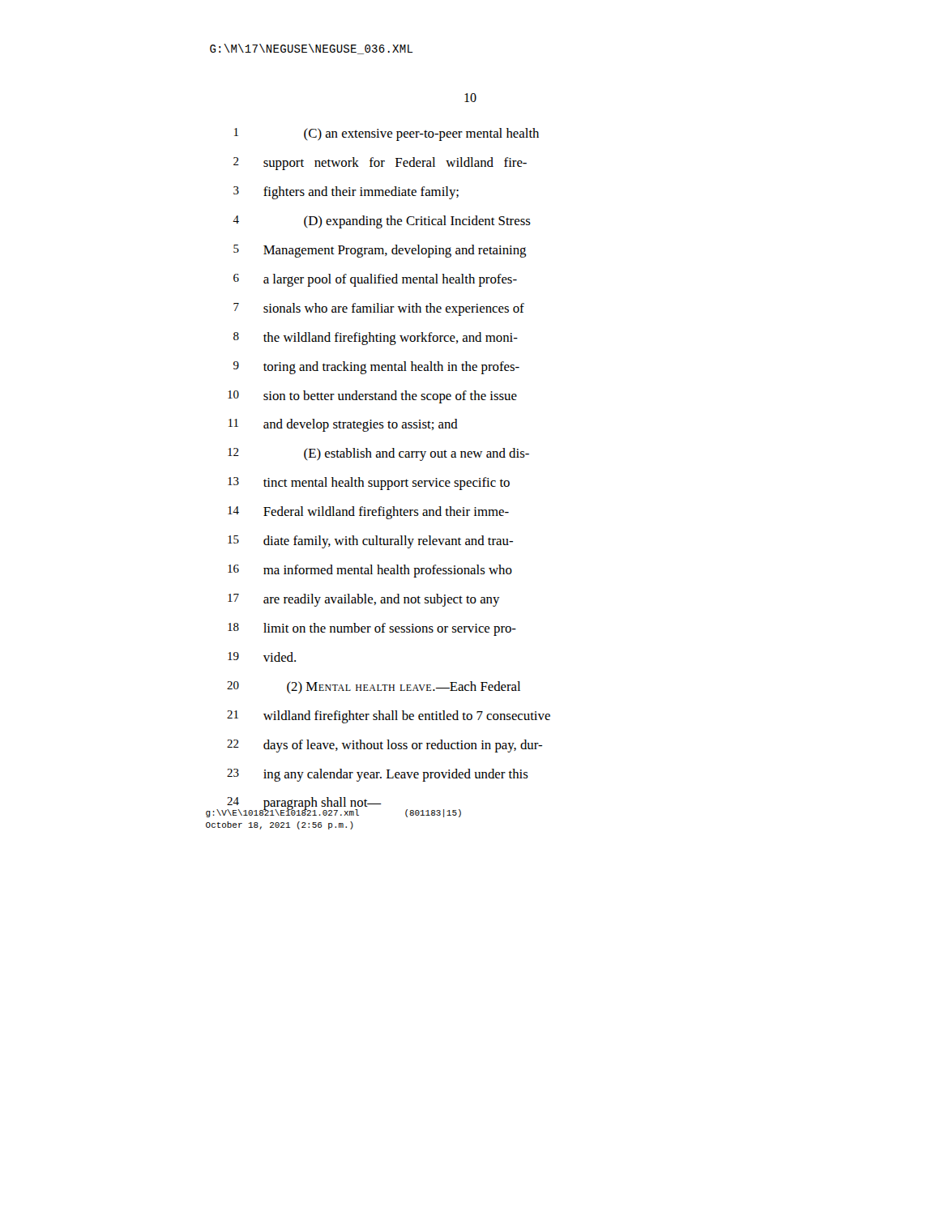G:\M\17\NEGUSE\NEGUSE_036.XML
10
| 1 | (C) an extensive peer-to-peer mental health |
| 2 | support network for Federal wildland fire- |
| 3 | fighters and their immediate family; |
| 4 | (D) expanding the Critical Incident Stress |
| 5 | Management Program, developing and retaining |
| 6 | a larger pool of qualified mental health profes- |
| 7 | sionals who are familiar with the experiences of |
| 8 | the wildland firefighting workforce, and moni- |
| 9 | toring and tracking mental health in the profes- |
| 10 | sion to better understand the scope of the issue |
| 11 | and develop strategies to assist; and |
| 12 | (E) establish and carry out a new and dis- |
| 13 | tinct mental health support service specific to |
| 14 | Federal wildland firefighters and their imme- |
| 15 | diate family, with culturally relevant and trau- |
| 16 | ma informed mental health professionals who |
| 17 | are readily available, and not subject to any |
| 18 | limit on the number of sessions or service pro- |
| 19 | vided. |
| 20 | (2) Mental health leave. —Each Federal |
| 21 | wildland firefighter shall be entitled to 7 consecutive |
| 22 | days of leave, without loss or reduction in pay, dur- |
| 23 | ing any calendar year. Leave provided under this |
| 24 | paragraph shall not— |
g:\V\E\101821\E101821.027.xml
October 18, 2021 (2:56 p.m.)
(801183|15)